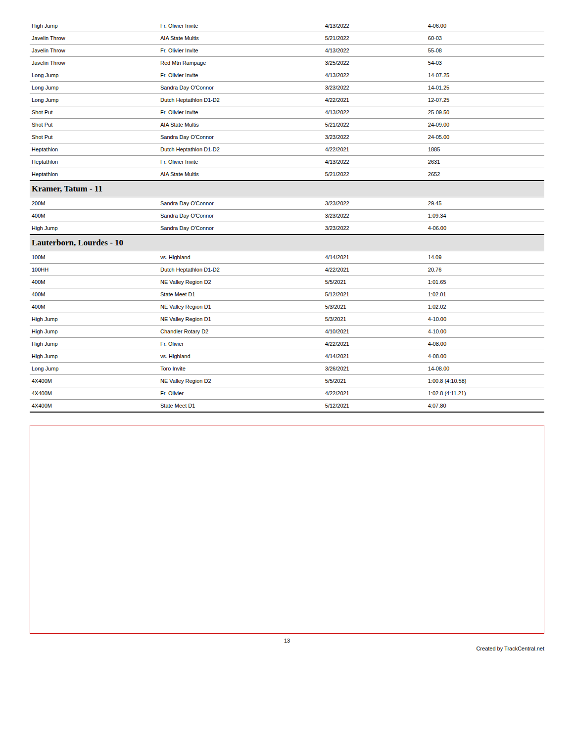| High Jump | Fr. Olivier Invite | 4/13/2022 | 4-06.00 |
| Javelin Throw | AIA State Multis | 5/21/2022 | 60-03 |
| Javelin Throw | Fr. Olivier Invite | 4/13/2022 | 55-08 |
| Javelin Throw | Red Mtn Rampage | 3/25/2022 | 54-03 |
| Long Jump | Fr. Olivier Invite | 4/13/2022 | 14-07.25 |
| Long Jump | Sandra Day O'Connor | 3/23/2022 | 14-01.25 |
| Long Jump | Dutch Heptathlon D1-D2 | 4/22/2021 | 12-07.25 |
| Shot Put | Fr. Olivier Invite | 4/13/2022 | 25-09.50 |
| Shot Put | AIA State Multis | 5/21/2022 | 24-09.00 |
| Shot Put | Sandra Day O'Connor | 3/23/2022 | 24-05.00 |
| Heptathlon | Dutch Heptathlon D1-D2 | 4/22/2021 | 1885 |
| Heptathlon | Fr. Olivier Invite | 4/13/2022 | 2631 |
| Heptathlon | AIA State Multis | 5/21/2022 | 2652 |
| Kramer, Tatum - 11 |
| 200M | Sandra Day O'Connor | 3/23/2022 | 29.45 |
| 400M | Sandra Day O'Connor | 3/23/2022 | 1:09.34 |
| High Jump | Sandra Day O'Connor | 3/23/2022 | 4-06.00 |
| Lauterborn, Lourdes - 10 |
| 100M | vs. Highland | 4/14/2021 | 14.09 |
| 100HH | Dutch Heptathlon D1-D2 | 4/22/2021 | 20.76 |
| 400M | NE Valley Region D2 | 5/5/2021 | 1:01.65 |
| 400M | State Meet D1 | 5/12/2021 | 1:02.01 |
| 400M | NE Valley Region D1 | 5/3/2021 | 1:02.02 |
| High Jump | NE Valley Region D1 | 5/3/2021 | 4-10.00 |
| High Jump | Chandler Rotary D2 | 4/10/2021 | 4-10.00 |
| High Jump | Fr. Olivier | 4/22/2021 | 4-08.00 |
| High Jump | vs. Highland | 4/14/2021 | 4-08.00 |
| Long Jump | Toro Invite | 3/26/2021 | 14-08.00 |
| 4X400M | NE Valley Region D2 | 5/5/2021 | 1:00.8 (4:10.58) |
| 4X400M | Fr. Olivier | 4/22/2021 | 1:02.8 (4:11.21) |
| 4X400M | State Meet D1 | 5/12/2021 | 4:07.80 |
13
Created by TrackCentral.net